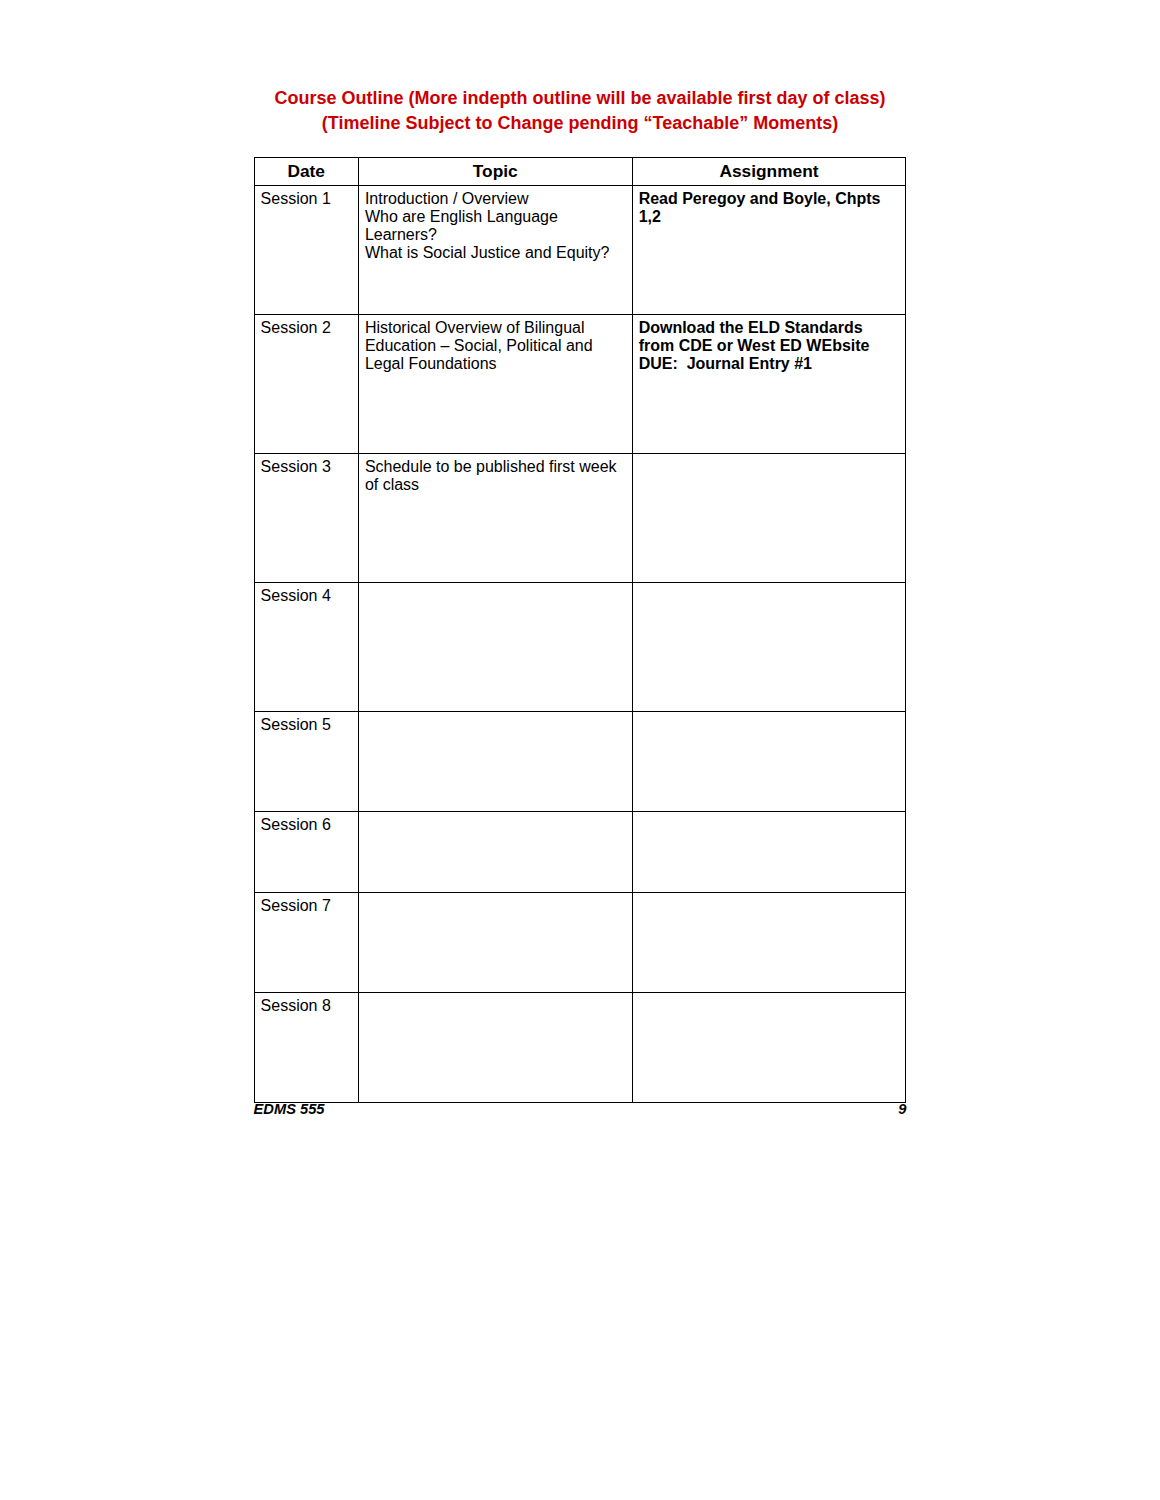Course Outline (More indepth outline will be available first day of class)
(Timeline Subject to Change pending “Teachable” Moments)
| Date | Topic | Assignment |
| --- | --- | --- |
| Session 1 | Introduction / Overview Who are English Language Learners? What is Social Justice and Equity? | Read Peregoy and Boyle, Chpts 1,2 |
| Session 2 | Historical Overview of Bilingual Education – Social, Political and Legal Foundations | Download the ELD Standards from CDE or West ED WEbsite DUE: Journal Entry #1 |
| Session 3 | Schedule to be published first week of class | |
| Session 4 | | |
| Session 5 | | |
| Session 6 | | |
| Session 7 | | |
| Session 8 | | |
EDMS 555 9